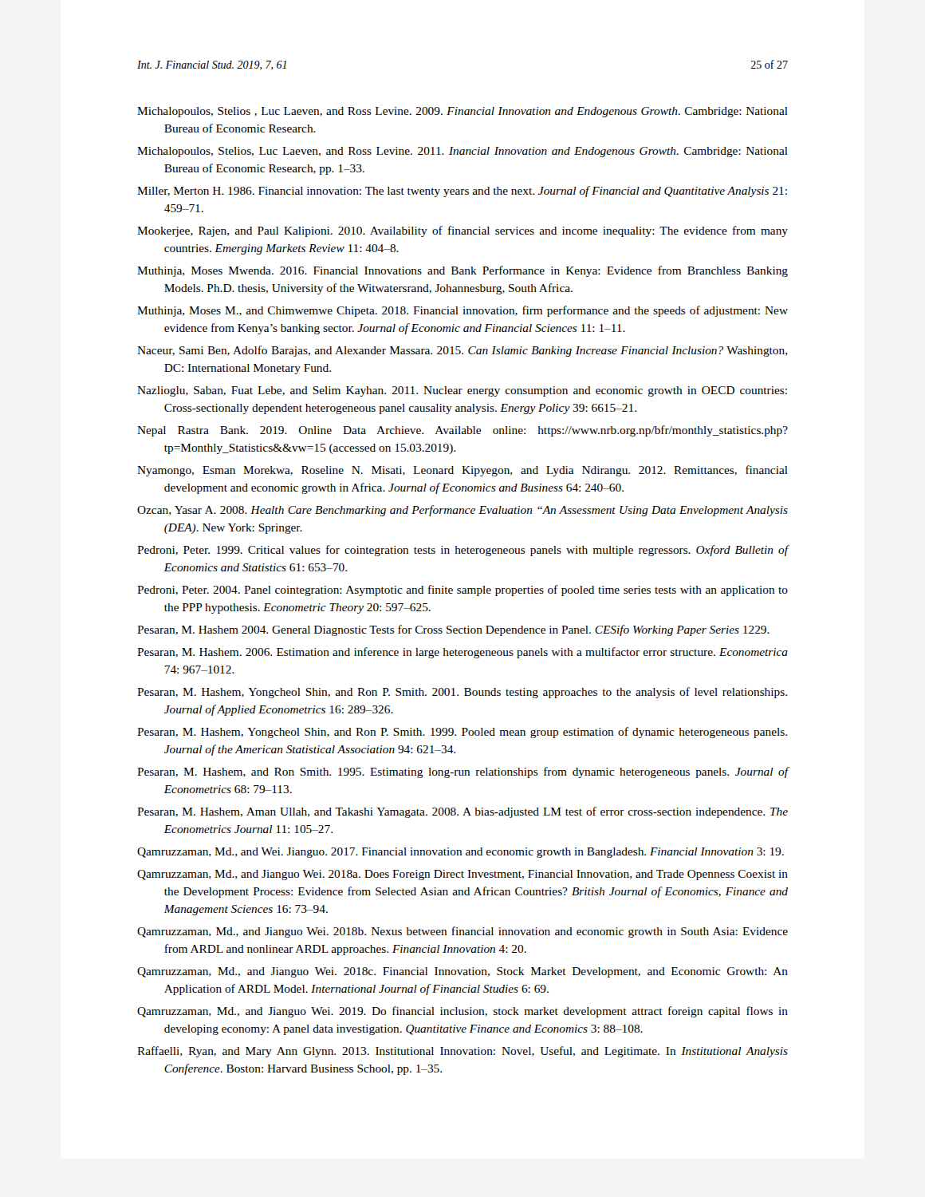Int. J. Financial Stud. 2019, 7, 61 25 of 27
Michalopoulos, Stelios , Luc Laeven, and Ross Levine. 2009. Financial Innovation and Endogenous Growth. Cambridge: National Bureau of Economic Research.
Michalopoulos, Stelios, Luc Laeven, and Ross Levine. 2011. Inancial Innovation and Endogenous Growth. Cambridge: National Bureau of Economic Research, pp. 1–33.
Miller, Merton H. 1986. Financial innovation: The last twenty years and the next. Journal of Financial and Quantitative Analysis 21: 459–71.
Mookerjee, Rajen, and Paul Kalipioni. 2010. Availability of financial services and income inequality: The evidence from many countries. Emerging Markets Review 11: 404–8.
Muthinja, Moses Mwenda. 2016. Financial Innovations and Bank Performance in Kenya: Evidence from Branchless Banking Models. Ph.D. thesis, University of the Witwatersrand, Johannesburg, South Africa.
Muthinja, Moses M., and Chimwemwe Chipeta. 2018. Financial innovation, firm performance and the speeds of adjustment: New evidence from Kenya’s banking sector. Journal of Economic and Financial Sciences 11: 1–11.
Naceur, Sami Ben, Adolfo Barajas, and Alexander Massara. 2015. Can Islamic Banking Increase Financial Inclusion? Washington, DC: International Monetary Fund.
Nazlioglu, Saban, Fuat Lebe, and Selim Kayhan. 2011. Nuclear energy consumption and economic growth in OECD countries: Cross-sectionally dependent heterogeneous panel causality analysis. Energy Policy 39: 6615–21.
Nepal Rastra Bank. 2019. Online Data Archieve. Available online: https://www.nrb.org.np/bfr/monthly_statistics.php?tp=Monthly_Statistics&&vw=15 (accessed on 15.03.2019).
Nyamongo, Esman Morekwa, Roseline N. Misati, Leonard Kipyegon, and Lydia Ndirangu. 2012. Remittances, financial development and economic growth in Africa. Journal of Economics and Business 64: 240–60.
Ozcan, Yasar A. 2008. Health Care Benchmarking and Performance Evaluation “An Assessment Using Data Envelopment Analysis (DEA). New York: Springer.
Pedroni, Peter. 1999. Critical values for cointegration tests in heterogeneous panels with multiple regressors. Oxford Bulletin of Economics and Statistics 61: 653–70.
Pedroni, Peter. 2004. Panel cointegration: Asymptotic and finite sample properties of pooled time series tests with an application to the PPP hypothesis. Econometric Theory 20: 597–625.
Pesaran, M. Hashem 2004. General Diagnostic Tests for Cross Section Dependence in Panel. CESifo Working Paper Series 1229.
Pesaran, M. Hashem. 2006. Estimation and inference in large heterogeneous panels with a multifactor error structure. Econometrica 74: 967–1012.
Pesaran, M. Hashem, Yongcheol Shin, and Ron P. Smith. 2001. Bounds testing approaches to the analysis of level relationships. Journal of Applied Econometrics 16: 289–326.
Pesaran, M. Hashem, Yongcheol Shin, and Ron P. Smith. 1999. Pooled mean group estimation of dynamic heterogeneous panels. Journal of the American Statistical Association 94: 621–34.
Pesaran, M. Hashem, and Ron Smith. 1995. Estimating long-run relationships from dynamic heterogeneous panels. Journal of Econometrics 68: 79–113.
Pesaran, M. Hashem, Aman Ullah, and Takashi Yamagata. 2008. A bias-adjusted LM test of error cross-section independence. The Econometrics Journal 11: 105–27.
Qamruzzaman, Md., and Wei. Jianguo. 2017. Financial innovation and economic growth in Bangladesh. Financial Innovation 3: 19.
Qamruzzaman, Md., and Jianguo Wei. 2018a. Does Foreign Direct Investment, Financial Innovation, and Trade Openness Coexist in the Development Process: Evidence from Selected Asian and African Countries? British Journal of Economics, Finance and Management Sciences 16: 73–94.
Qamruzzaman, Md., and Jianguo Wei. 2018b. Nexus between financial innovation and economic growth in South Asia: Evidence from ARDL and nonlinear ARDL approaches. Financial Innovation 4: 20.
Qamruzzaman, Md., and Jianguo Wei. 2018c. Financial Innovation, Stock Market Development, and Economic Growth: An Application of ARDL Model. International Journal of Financial Studies 6: 69.
Qamruzzaman, Md., and Jianguo Wei. 2019. Do financial inclusion, stock market development attract foreign capital flows in developing economy: A panel data investigation. Quantitative Finance and Economics 3: 88–108.
Raffaelli, Ryan, and Mary Ann Glynn. 2013. Institutional Innovation: Novel, Useful, and Legitimate. In Institutional Analysis Conference. Boston: Harvard Business School, pp. 1–35.